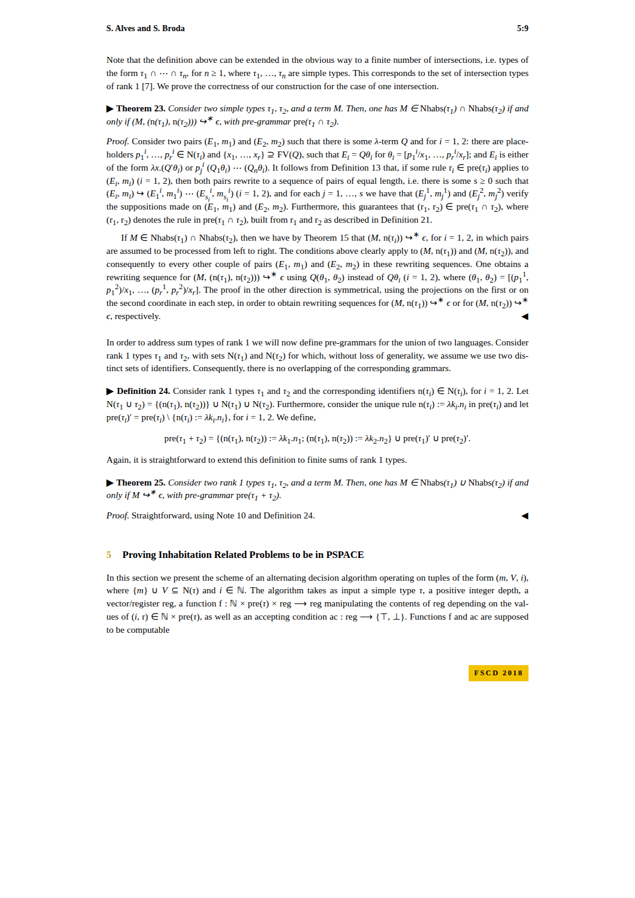S. Alves and S. Broda 5:9
Note that the definition above can be extended in the obvious way to a finite number of intersections, i.e. types of the form τ1 ∩ ⋯ ∩ τn, for n ≥ 1, where τ1, …, τn are simple types. This corresponds to the set of intersection types of rank 1 [7]. We prove the correctness of our construction for the case of one intersection.
▶ Theorem 23. Consider two simple types τ1, τ2, and a term M. Then, one has M ∈ Nhabs(τ1) ∩ Nhabs(τ2) if and only if (M, (n(τ1), n(τ2))) ↪∗ ϵ, with pre-grammar pre(τ1 ∩ τ2).
Proof. Consider two pairs (E1, m1) and (E2, m2) such that there is some λ-term Q and for i = 1, 2: there are placeholders p1i, …, pri ∈ N(τi) and {x1, …, xr} ⊇ FV(Q), such that Ei = Qθi for θi = [p1i/x1, …, pri/xr]; and Ei is either of the form λx.(Q′θi) or pji (Q1θi) ⋯ (Qnθi). It follows from Definition 13 that, if some rule ri ∈ pre(τi) applies to (Ei, mi) (i = 1, 2), then both pairs rewrite to a sequence of pairs of equal length, i.e. there is some s ≥ 0 such that (Ei, mi) ↪ (E1i, m1i) ⋯ (Esii, msii) (i = 1, 2), and for each j = 1, …, s we have that (Ej1, mj1) and (Ej2, mj2) verify the suppositions made on (E1, m1) and (E2, m2). Furthermore, this guarantees that (r1, r2) ∈ pre(τ1 ∩ τ2), where (r1, r2) denotes the rule in pre(τ1 ∩ τ2), built from r1 and r2 as described in Definition 21.
If M ∈ Nhabs(τ1) ∩ Nhabs(τ2), then we have by Theorem 15 that (M, n(τi)) ↪∗ ϵ, for i = 1, 2, in which pairs are assumed to be processed from left to right. The conditions above clearly apply to (M, n(τ1)) and (M, n(τ2)), and consequently to every other couple of pairs (E1, m1) and (E2, m2) in these rewriting sequences. One obtains a rewriting sequence for (M, (n(τ1), n(τ2))) ↪∗ ϵ using Q(θ1, θ2) instead of Qθi (i = 1, 2), where (θ1, θ2) = [(p11, p12)/x1, …, (pr1, pr2)/xr]. The proof in the other direction is symmetrical, using the projections on the first or on the second coordinate in each step, in order to obtain rewriting sequences for (M, n(τ1)) ↪∗ ϵ or for (M, n(τ2)) ↪∗ ϵ, respectively. ◀
In order to address sum types of rank 1 we will now define pre-grammars for the union of two languages. Consider rank 1 types τ1 and τ2, with sets N(τ1) and N(τ2) for which, without loss of generality, we assume we use two distinct sets of identifiers. Consequently, there is no overlapping of the corresponding grammars.
▶ Definition 24. Consider rank 1 types τ1 and τ2 and the corresponding identifiers n(τi) ∈ N(τi), for i = 1, 2. Let N(τ1 ∪ τ2) = {(n(τ1), n(τ2))} ∪ N(τ1) ∪ N(τ2). Furthermore, consider the unique rule n(τi) := λki.ni in pre(τi) and let pre(τi)′ = pre(τi) \ {n(τi) := λki.ni}, for i = 1, 2. We define,
pre(τ1 + τ2) = {(n(τ1), n(τ2)) := λk1.n1; (n(τ1), n(τ2)) := λk2.n2} ∪ pre(τ1)′ ∪ pre(τ2)′.
Again, it is straightforward to extend this definition to finite sums of rank 1 types.
▶ Theorem 25. Consider two rank 1 types τ1, τ2, and a term M. Then, one has M ∈ Nhabs(τ1) ∪ Nhabs(τ2) if and only if M ↪∗ ϵ, with pre-grammar pre(τ1 + τ2).
Proof. Straightforward, using Note 10 and Definition 24. ◀
5 Proving Inhabitation Related Problems to be in PSPACE
In this section we present the scheme of an alternating decision algorithm operating on tuples of the form (m, V, i), where {m} ∪ V ⊆ N(τ) and i ∈ ℕ. The algorithm takes as input a simple type τ, a positive integer depth, a vector/register reg, a function f : ℕ × pre(τ) × reg ⟶ reg manipulating the contents of reg depending on the values of (i, r) ∈ ℕ × pre(τ), as well as an accepting condition ac : reg ⟶ {⊤, ⊥}. Functions f and ac are supposed to be computable
FSCD 2018